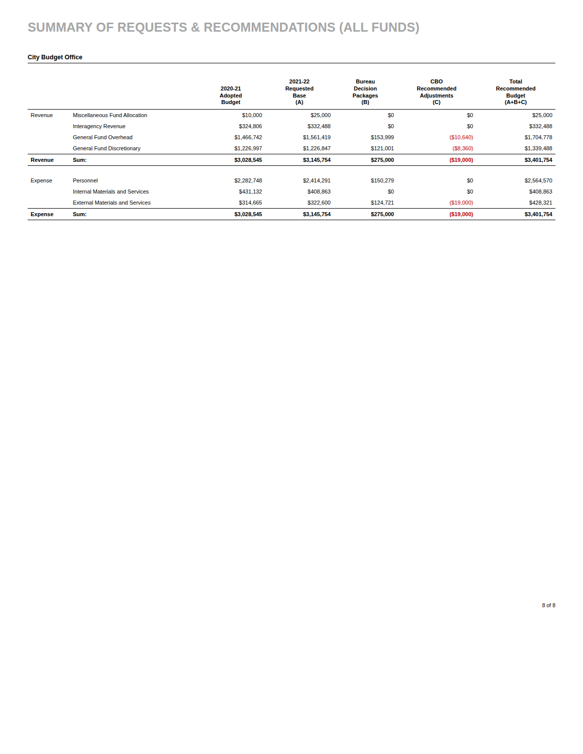SUMMARY OF REQUESTS & RECOMMENDATIONS (ALL FUNDS)
City Budget Office
| | 2020-21 Adopted Budget | 2021-22 Requested Base (A) | Bureau Decision Packages (B) | CBO Recommended Adjustments (C) | Total Recommended Budget (A+B+C) |
| --- | --- | --- | --- | --- | --- |
| Revenue | Miscellaneous Fund Allocation | $10,000 | $25,000 | $0 | $0 | $25,000 |
| | Interagency Revenue | $324,806 | $332,488 | $0 | $0 | $332,488 |
| | General Fund Overhead | $1,466,742 | $1,561,419 | $153,999 | ($10,640) | $1,704,778 |
| | General Fund Discretionary | $1,226,997 | $1,226,847 | $121,001 | ($8,360) | $1,339,488 |
| Revenue | Sum: | $3,028,545 | $3,145,754 | $275,000 | ($19,000) | $3,401,754 |
| Expense | Personnel | $2,282,748 | $2,414,291 | $150,279 | $0 | $2,564,570 |
| | Internal Materials and Services | $431,132 | $408,863 | $0 | $0 | $408,863 |
| | External Materials and Services | $314,665 | $322,600 | $124,721 | ($19,000) | $428,321 |
| Expense | Sum: | $3,028,545 | $3,145,754 | $275,000 | ($19,000) | $3,401,754 |
8 of 8